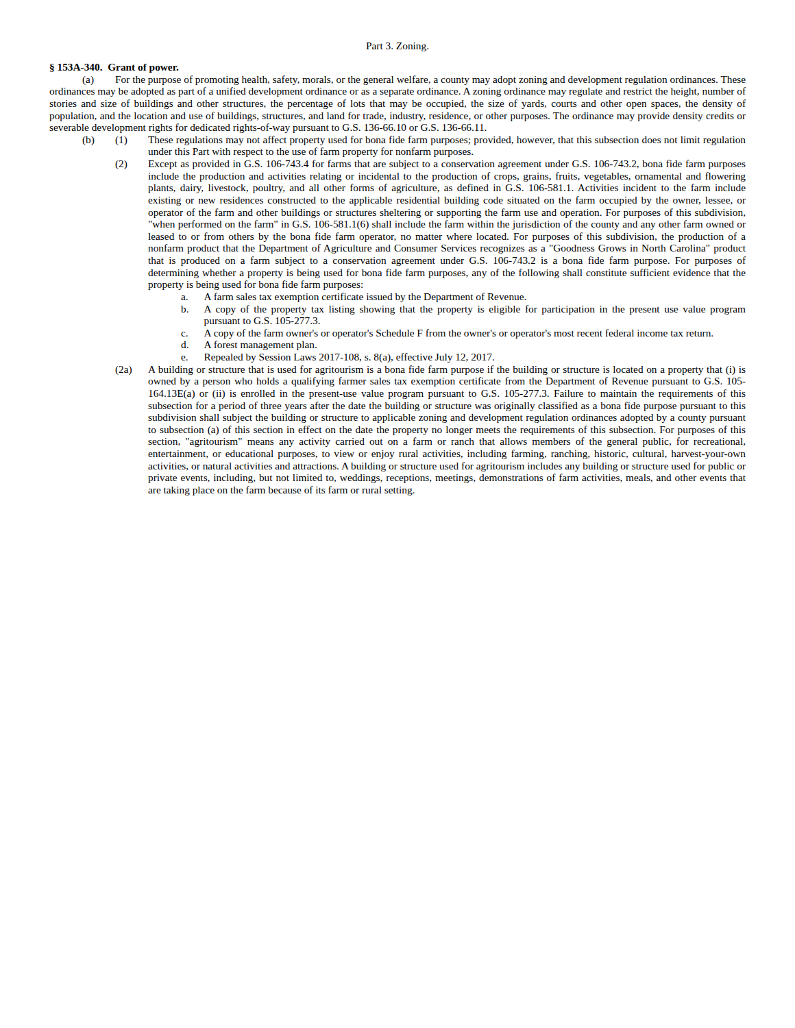Part 3. Zoning.
§ 153A-340. Grant of power.
(a) For the purpose of promoting health, safety, morals, or the general welfare, a county may adopt zoning and development regulation ordinances. These ordinances may be adopted as part of a unified development ordinance or as a separate ordinance. A zoning ordinance may regulate and restrict the height, number of stories and size of buildings and other structures, the percentage of lots that may be occupied, the size of yards, courts and other open spaces, the density of population, and the location and use of buildings, structures, and land for trade, industry, residence, or other purposes. The ordinance may provide density credits or severable development rights for dedicated rights-of-way pursuant to G.S. 136-66.10 or G.S. 136-66.11.
(b)
(1)
These regulations may not affect property used for bona fide farm purposes; provided, however, that this subsection does not limit regulation under this Part with respect to the use of farm property for nonfarm purposes.
(2)
Except as provided in G.S. 106-743.4 for farms that are subject to a conservation agreement under G.S. 106-743.2, bona fide farm purposes include the production and activities relating or incidental to the production of crops, grains, fruits, vegetables, ornamental and flowering plants, dairy, livestock, poultry, and all other forms of agriculture, as defined in G.S. 106-581.1. Activities incident to the farm include existing or new residences constructed to the applicable residential building code situated on the farm occupied by the owner, lessee, or operator of the farm and other buildings or structures sheltering or supporting the farm use and operation. For purposes of this subdivision, "when performed on the farm" in G.S. 106-581.1(6) shall include the farm within the jurisdiction of the county and any other farm owned or leased to or from others by the bona fide farm operator, no matter where located. For purposes of this subdivision, the production of a nonfarm product that the Department of Agriculture and Consumer Services recognizes as a "Goodness Grows in North Carolina" product that is produced on a farm subject to a conservation agreement under G.S. 106-743.2 is a bona fide farm purpose. For purposes of determining whether a property is being used for bona fide farm purposes, any of the following shall constitute sufficient evidence that the property is being used for bona fide farm purposes:
a.
A farm sales tax exemption certificate issued by the Department of Revenue.
b.
A copy of the property tax listing showing that the property is eligible for participation in the present use value program pursuant to G.S. 105-277.3.
c.
A copy of the farm owner's or operator's Schedule F from the owner's or operator's most recent federal income tax return.
d.
A forest management plan.
e.
Repealed by Session Laws 2017-108, s. 8(a), effective July 12, 2017.
(2a)
A building or structure that is used for agritourism is a bona fide farm purpose if the building or structure is located on a property that (i) is owned by a person who holds a qualifying farmer sales tax exemption certificate from the Department of Revenue pursuant to G.S. 105-164.13E(a) or (ii) is enrolled in the present-use value program pursuant to G.S. 105-277.3. Failure to maintain the requirements of this subsection for a period of three years after the date the building or structure was originally classified as a bona fide purpose pursuant to this subdivision shall subject the building or structure to applicable zoning and development regulation ordinances adopted by a county pursuant to subsection (a) of this section in effect on the date the property no longer meets the requirements of this subsection. For purposes of this section, "agritourism" means any activity carried out on a farm or ranch that allows members of the general public, for recreational, entertainment, or educational purposes, to view or enjoy rural activities, including farming, ranching, historic, cultural, harvest-your-own activities, or natural activities and attractions. A building or structure used for agritourism includes any building or structure used for public or private events, including, but not limited to, weddings, receptions, meetings, demonstrations of farm activities, meals, and other events that are taking place on the farm because of its farm or rural setting.